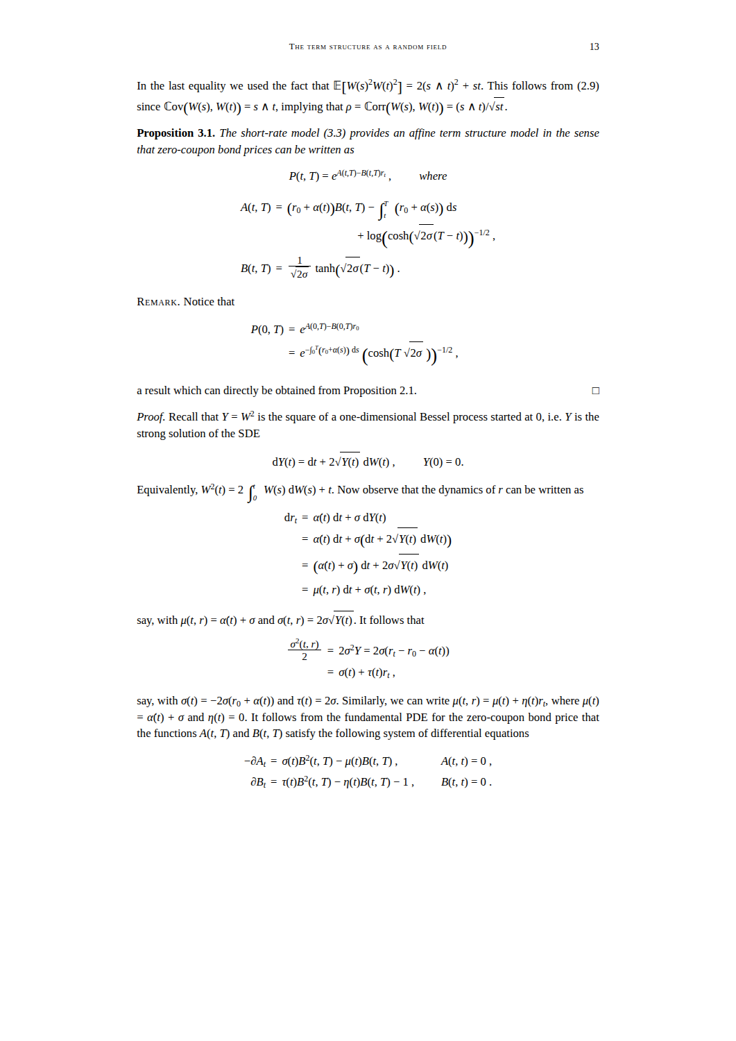The term structure as a random field 13
In the last equality we used the fact that 𝔼[W(s)2W(t)2] = 2(s ∧ t)2 + st. This follows from (2.9) since ℂov(W(s), W(t)) = s ∧ t, implying that ρ = ℂorr(W(s), W(t)) = (s ∧ t)/√st.
Proposition 3.1. The short-rate model (3.3) provides an affine term structure model in the sense that zero-coupon bond prices can be written as
P(t, T) = eA(t,T)−B(t,T)rt , where
| A ( t , T ) | = | ( r 0 + α ( t ) ) B ( t , T ) − ∫ T t ( r 0 + α ( s ) ) d s |
| | | + log ( cosh ( √ 2 σ ( T − t ) ) ) −1/2 , |
| B ( t , T ) | = | 1 √ 2 σ tanh ( √ 2 σ ( T − t ) ) . |
Remark. Notice that
| P (0, T ) | = | e A (0, T )− B (0, T ) r 0 | |
| | = | e −∫ 0 T ( r 0 + α ( s ) ) d s ( cosh ( T √ 2 σ ) ) −1/2 , | |
a result which can directly be obtained from Proposition 2.1.□
Proof. Recall that Y = W2 is the square of a one-dimensional Bessel process started at 0, i.e. Y is the strong solution of the SDE
dY(t) = dt + 2√Y(t) dW(t) , Y(0) = 0.
Equivalently, W2(t) = 2 ∫t 0 W(s) dW(s) + t. Now observe that the dynamics of r can be written as
| d r t | = | α̇ ( t ) d t + σ d Y ( t ) |
| | = | α̇ ( t ) d t + σ ( d t + 2 √ Y ( t ) d W ( t ) ) |
| | = | ( α̇ ( t ) + σ ) d t + 2 σ √ Y ( t ) d W ( t ) |
| | = | μ ( t , r ) d t + σ ( t , r ) d W ( t ) , |
say, with μ(t, r) = α̇(t) + σ and σ(t, r) = 2σ√Y(t). It follows that
| σ 2 ( t , r ) 2 | = | 2 σ 2 Y = 2 σ ( r t − r 0 − α ( t )) |
| | = | σ ( t ) + τ ( t ) r t , |
say, with σ(t) = −2σ(r0 + α(t)) and τ(t) = 2σ. Similarly, we can write μ(t, r) = μ(t) + η(t)rt, where μ(t) = α̇(t) + σ and η(t) = 0. It follows from the fundamental PDE for the zero-coupon bond price that the functions A(t, T) and B(t, T) satisfy the following system of differential equations
| −∂ A t | = | σ ( t ) B 2 ( t , T ) − μ ( t ) B ( t , T ) , | A ( t , t ) = 0 , |
| ∂ B t | = | τ ( t ) B 2 ( t , T ) − η ( t ) B ( t , T ) − 1 , | B ( t , t ) = 0 . |